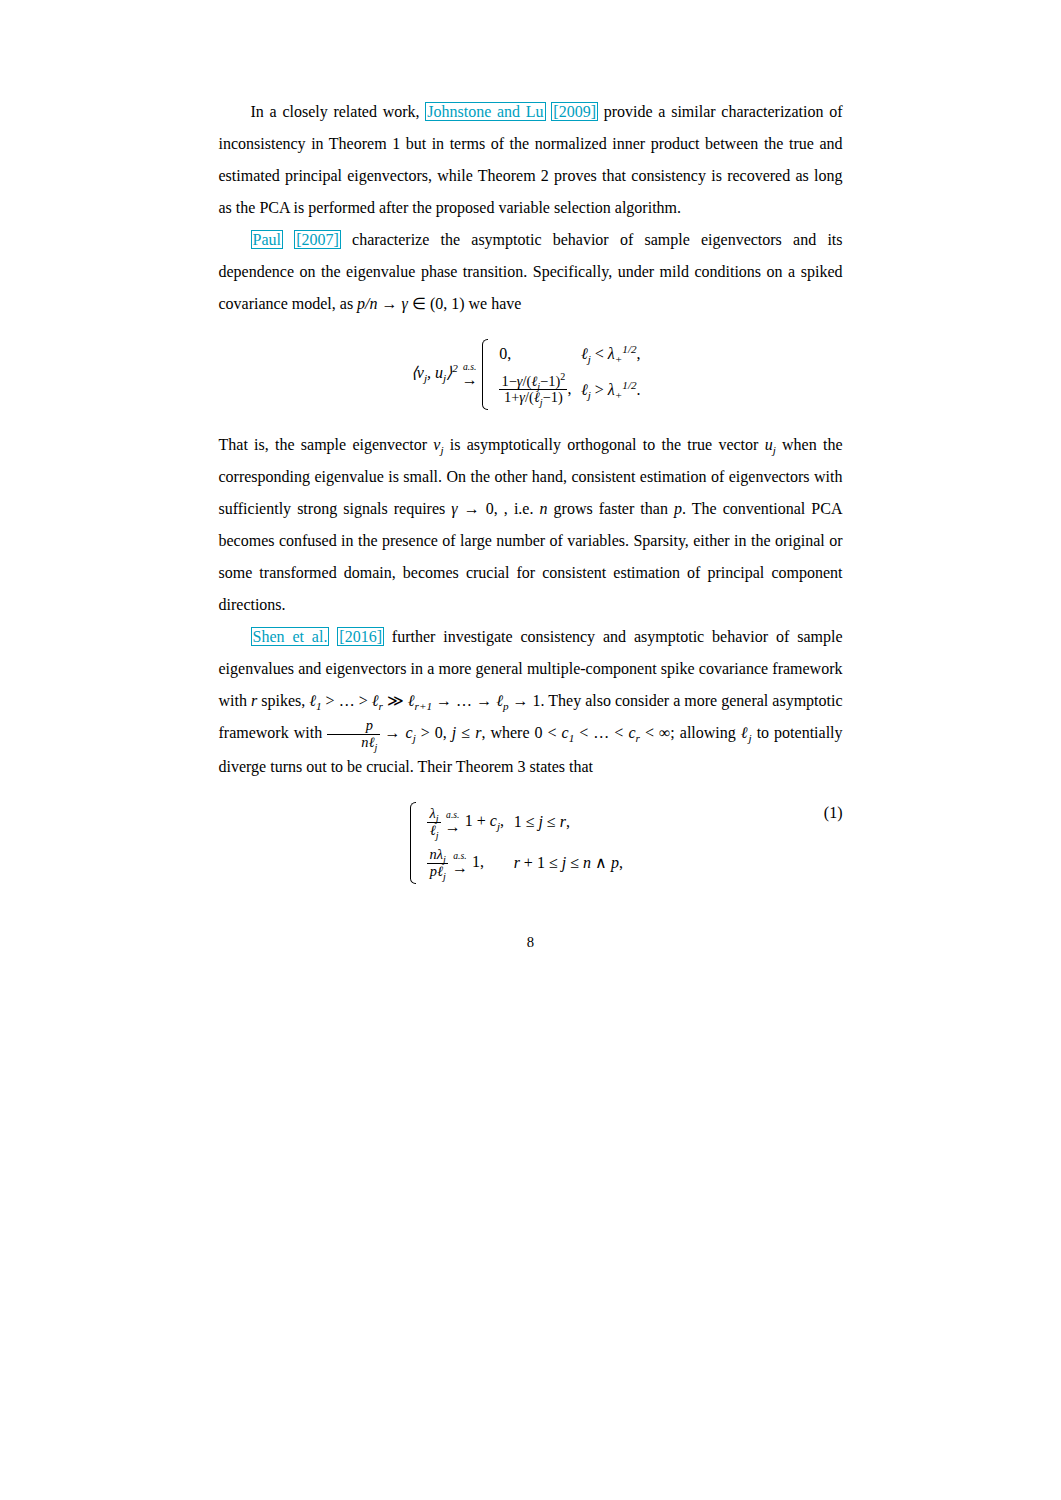In a closely related work, Johnstone and Lu [2009] provide a similar characterization of inconsistency in Theorem 1 but in terms of the normalized inner product between the true and estimated principal eigenvectors, while Theorem 2 proves that consistency is recovered as long as the PCA is performed after the proposed variable selection algorithm.
Paul [2007] characterize the asymptotic behavior of sample eigenvectors and its dependence on the eigenvalue phase transition. Specifically, under mild conditions on a spiked covariance model, as p/n → γ ∈ (0, 1) we have
⟨vj, uj⟩2 a.s.→
| 0, | ℓ j < λ + 1/2 , |
| 1− γ /( ℓ j −1) 2 1+ γ /( ℓ j −1) , | ℓ j > λ + 1/2 . |
That is, the sample eigenvector vj is asymptotically orthogonal to the true vector uj when the corresponding eigenvalue is small. On the other hand, consistent estimation of eigenvectors with sufficiently strong signals requires γ → 0, , i.e. n grows faster than p. The conventional PCA becomes confused in the presence of large number of variables. Sparsity, either in the original or some transformed domain, becomes crucial for consistent estimation of principal component directions.
Shen et al. [2016] further investigate consistency and asymptotic behavior of sample eigenvalues and eigenvectors in a more general multiple-component spike covariance framework with r spikes, ℓ1 > … > ℓr ≫ ℓr+1 → … → ℓp → 1. They also consider a more general asymptotic framework with pnℓj → cj > 0, j ≤ r, where 0 < c1 < … < cr < ∞; allowing ℓj to potentially diverge turns out to be crucial. Their Theorem 3 states that
| λ j ℓ j a.s. → 1 + c j , | 1 ≤ j ≤ r , |
| nλ j pℓ j a.s. → 1, | r + 1 ≤ j ≤ n ∧ p , |
(1)
8